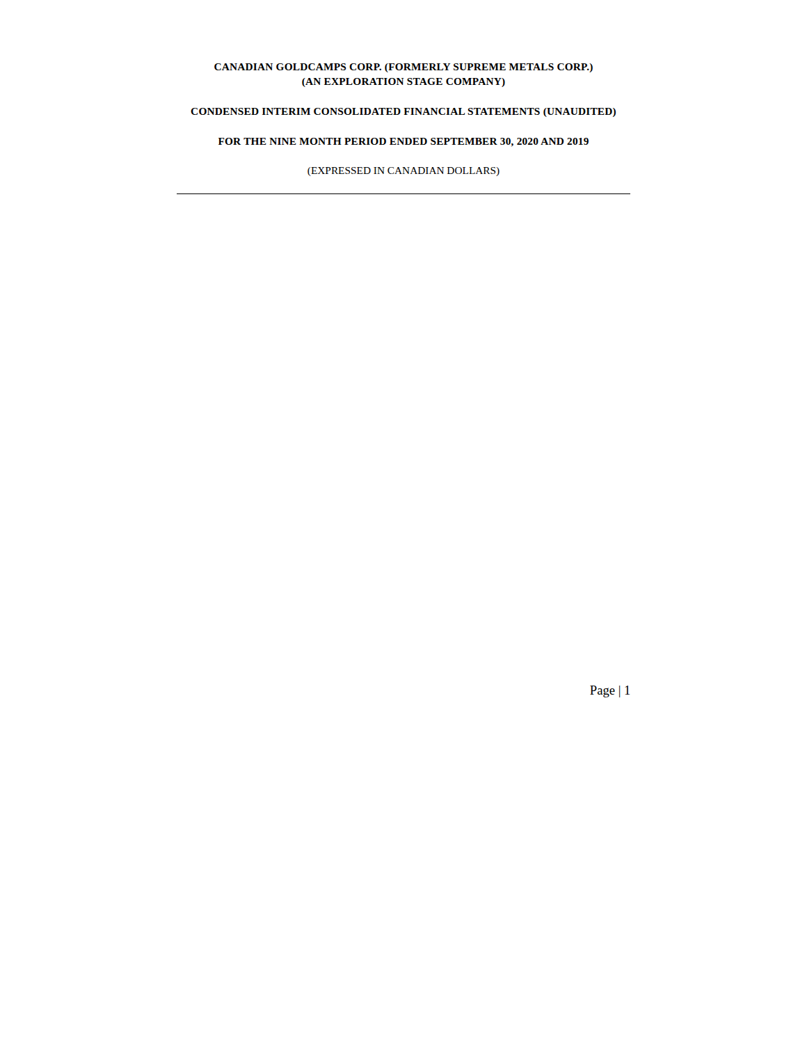CANADIAN GOLDCAMPS CORP. (FORMERLY SUPREME METALS CORP.)
(AN EXPLORATION STAGE COMPANY)
CONDENSED INTERIM CONSOLIDATED FINANCIAL STATEMENTS (UNAUDITED)
FOR THE NINE MONTH PERIOD ENDED SEPTEMBER 30, 2020 AND 2019
(EXPRESSED IN CANADIAN DOLLARS)
Page | 1